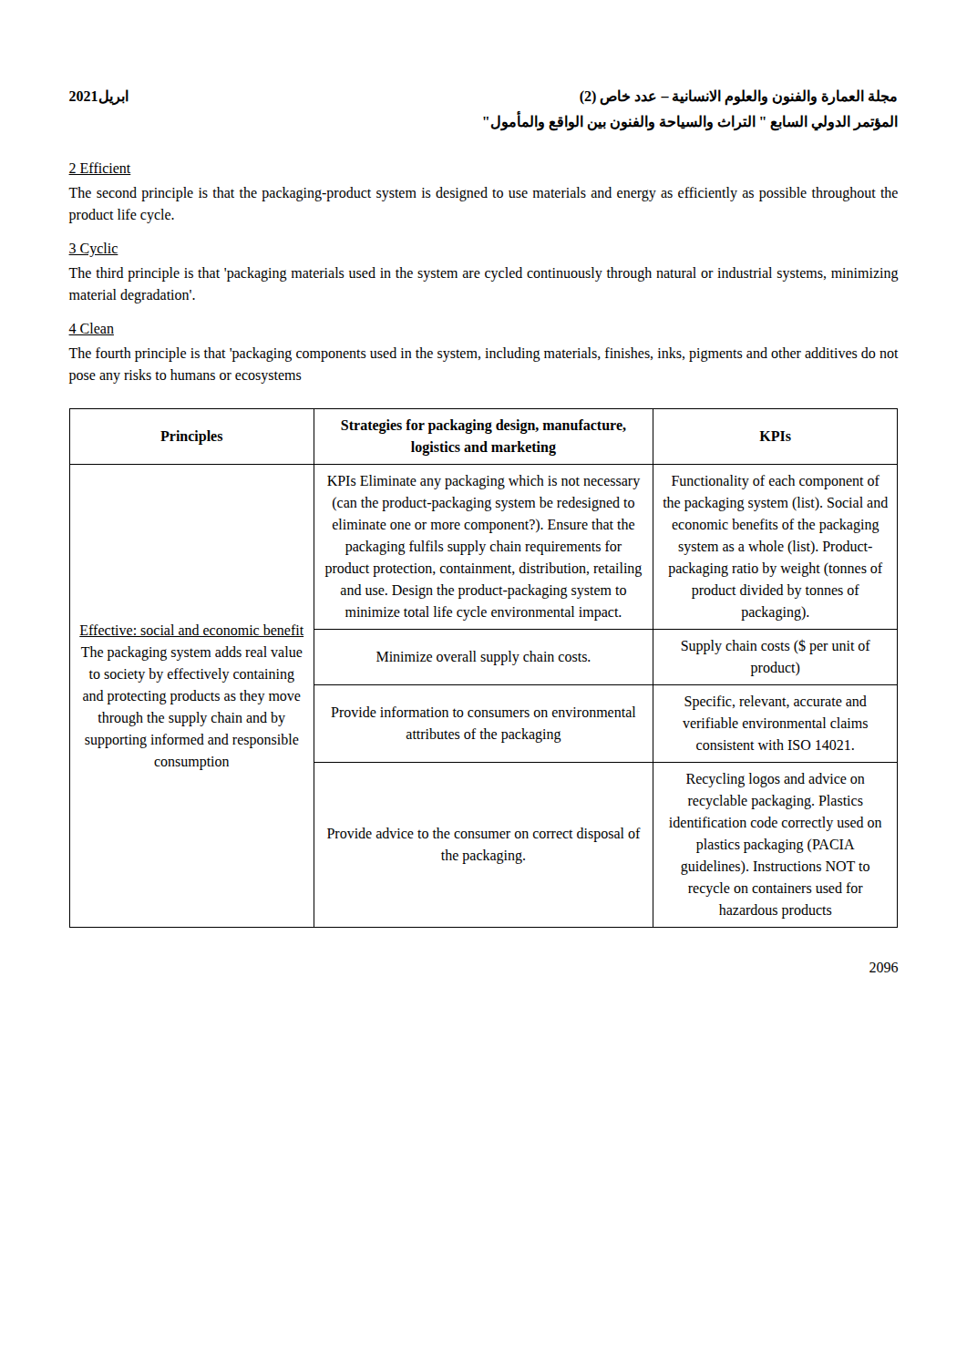ابريل2021
مجلة العمارة والفنون والعلوم الانسانية – عدد خاص (2)
المؤتمر الدولي السابع " التراث والسياحة والفنون بين الواقع والمأمول"
2 Efficient
The second principle is that the packaging-product system is designed to use materials and energy as efficiently as possible throughout the product life cycle.
3 Cyclic
The third principle is that 'packaging materials used in the system are cycled continuously through natural or industrial systems, minimizing material degradation'.
4 Clean
The fourth principle is that 'packaging components used in the system, including materials, finishes, inks, pigments and other additives do not pose any risks to humans or ecosystems
| Principles | Strategies for packaging design, manufacture, logistics and marketing | KPIs |
| --- | --- | --- |
| Effective: social and economic benefit The packaging system adds real value to society by effectively containing and protecting products as they move through the supply chain and by supporting informed and responsible consumption | KPIs Eliminate any packaging which is not necessary (can the product-packaging system be redesigned to eliminate one or more component?). Ensure that the packaging fulfils supply chain requirements for product protection, containment, distribution, retailing and use. Design the product-packaging system to minimize total life cycle environmental impact. | Functionality of each component of the packaging system (list). Social and economic benefits of the packaging system as a whole (list). Product-packaging ratio by weight (tonnes of product divided by tonnes of packaging). |
| Minimize overall supply chain costs. | Supply chain costs ($ per unit of product) |
| Provide information to consumers on environmental attributes of the packaging | Specific, relevant, accurate and verifiable environmental claims consistent with ISO 14021. |
| Provide advice to the consumer on correct disposal of the packaging. | Recycling logos and advice on recyclable packaging. Plastics identification code correctly used on plastics packaging (PACIA guidelines). Instructions NOT to recycle on containers used for hazardous products |
2096